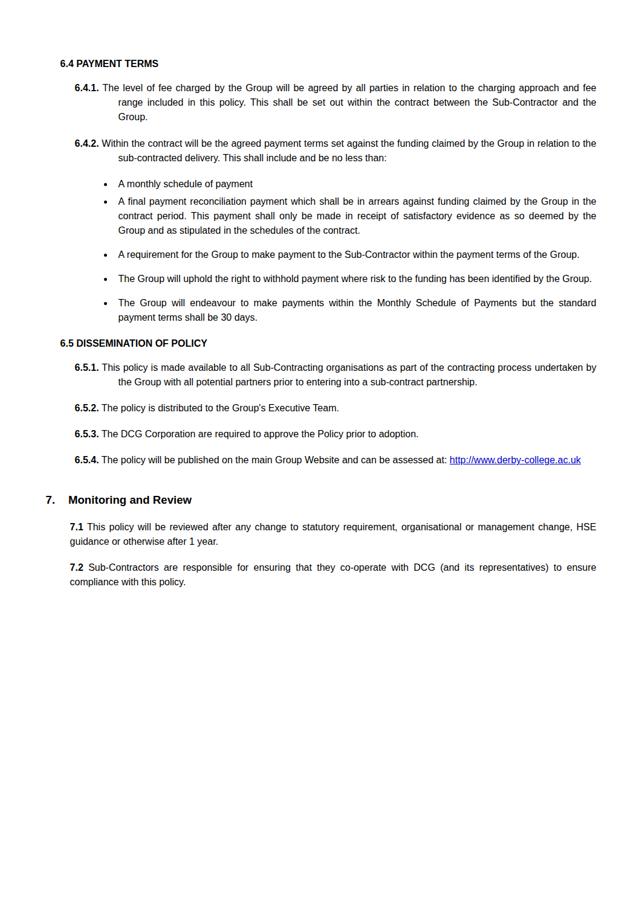6.4 PAYMENT TERMS
6.4.1. The level of fee charged by the Group will be agreed by all parties in relation to the charging approach and fee range included in this policy. This shall be set out within the contract between the Sub-Contractor and the Group.
6.4.2. Within the contract will be the agreed payment terms set against the funding claimed by the Group in relation to the sub-contracted delivery. This shall include and be no less than:
A monthly schedule of payment
A final payment reconciliation payment which shall be in arrears against funding claimed by the Group in the contract period. This payment shall only be made in receipt of satisfactory evidence as so deemed by the Group and as stipulated in the schedules of the contract.
A requirement for the Group to make payment to the Sub-Contractor within the payment terms of the Group.
The Group will uphold the right to withhold payment where risk to the funding has been identified by the Group.
The Group will endeavour to make payments within the Monthly Schedule of Payments but the standard payment terms shall be 30 days.
6.5 DISSEMINATION OF POLICY
6.5.1. This policy is made available to all Sub-Contracting organisations as part of the contracting process undertaken by the Group with all potential partners prior to entering into a sub-contract partnership.
6.5.2. The policy is distributed to the Group's Executive Team.
6.5.3. The DCG Corporation are required to approve the Policy prior to adoption.
6.5.4. The policy will be published on the main Group Website and can be assessed at: http://www.derby-college.ac.uk
7. Monitoring and Review
7.1 This policy will be reviewed after any change to statutory requirement, organisational or management change, HSE guidance or otherwise after 1 year.
7.2 Sub-Contractors are responsible for ensuring that they co-operate with DCG (and its representatives) to ensure compliance with this policy.